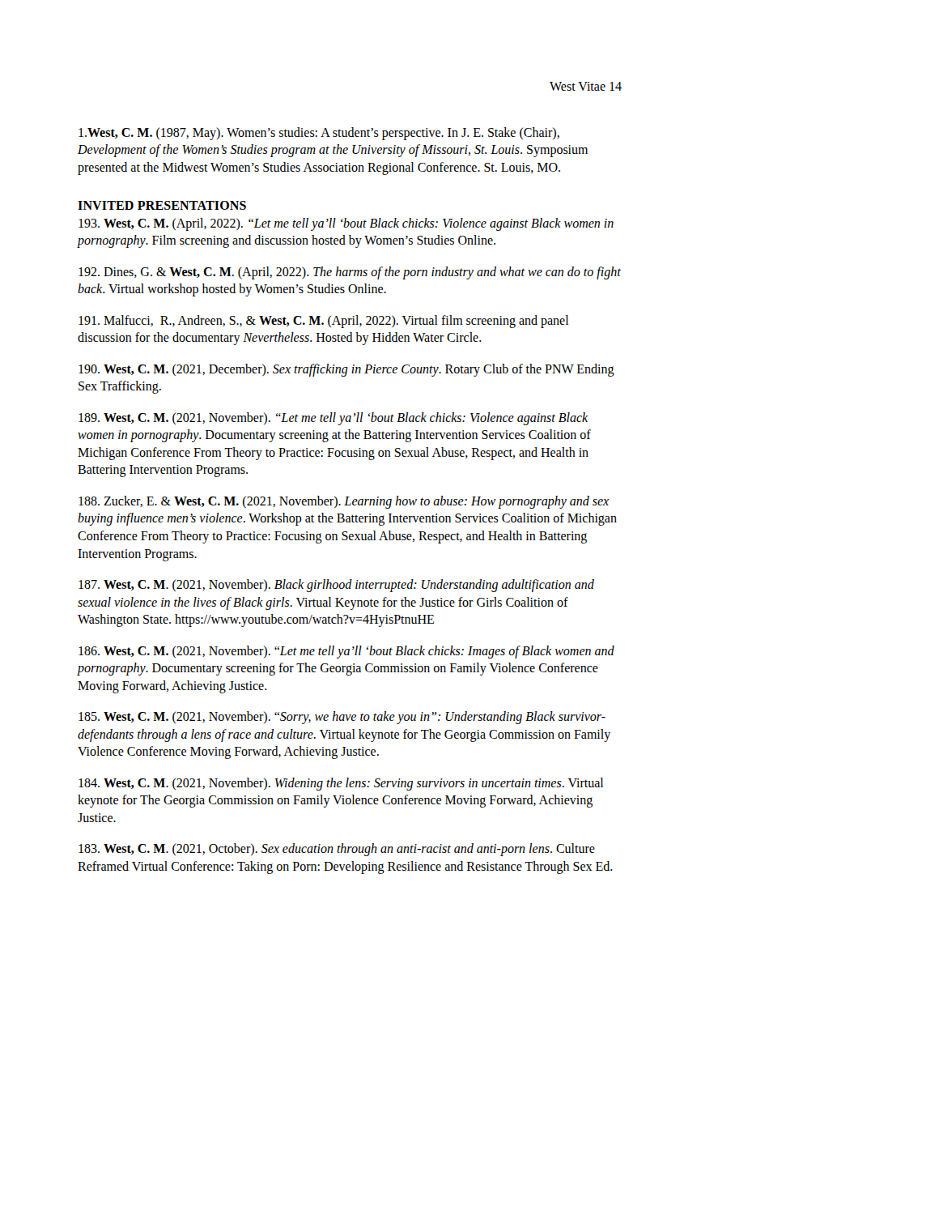West Vitae 14
1.West, C. M. (1987, May). Women’s studies: A student’s perspective. In J. E. Stake (Chair), Development of the Women’s Studies program at the University of Missouri, St. Louis. Symposium presented at the Midwest Women’s Studies Association Regional Conference. St. Louis, MO.
INVITED PRESENTATIONS
193. West, C. M. (April, 2022). “Let me tell ya’ll ‘bout Black chicks: Violence against Black women in pornography. Film screening and discussion hosted by Women’s Studies Online.
192. Dines, G. & West, C. M. (April, 2022). The harms of the porn industry and what we can do to fight back. Virtual workshop hosted by Women’s Studies Online.
191. Malfucci, R., Andreen, S., & West, C. M. (April, 2022). Virtual film screening and panel discussion for the documentary Nevertheless. Hosted by Hidden Water Circle.
190. West, C. M. (2021, December). Sex trafficking in Pierce County. Rotary Club of the PNW Ending Sex Trafficking.
189. West, C. M. (2021, November). “Let me tell ya’ll ‘bout Black chicks: Violence against Black women in pornography. Documentary screening at the Battering Intervention Services Coalition of Michigan Conference From Theory to Practice: Focusing on Sexual Abuse, Respect, and Health in Battering Intervention Programs.
188. Zucker, E. & West, C. M. (2021, November). Learning how to abuse: How pornography and sex buying influence men’s violence. Workshop at the Battering Intervention Services Coalition of Michigan Conference From Theory to Practice: Focusing on Sexual Abuse, Respect, and Health in Battering Intervention Programs.
187. West, C. M. (2021, November). Black girlhood interrupted: Understanding adultification and sexual violence in the lives of Black girls. Virtual Keynote for the Justice for Girls Coalition of Washington State. https://www.youtube.com/watch?v=4HyisPtnuHE
186. West, C. M. (2021, November). “Let me tell ya’ll ‘bout Black chicks: Images of Black women and pornography. Documentary screening for The Georgia Commission on Family Violence Conference Moving Forward, Achieving Justice.
185. West, C. M. (2021, November). “Sorry, we have to take you in”: Understanding Black survivor-defendants through a lens of race and culture. Virtual keynote for The Georgia Commission on Family Violence Conference Moving Forward, Achieving Justice.
184. West, C. M. (2021, November). Widening the lens: Serving survivors in uncertain times. Virtual keynote for The Georgia Commission on Family Violence Conference Moving Forward, Achieving Justice.
183. West, C. M. (2021, October). Sex education through an anti-racist and anti-porn lens. Culture Reframed Virtual Conference: Taking on Porn: Developing Resilience and Resistance Through Sex Ed.